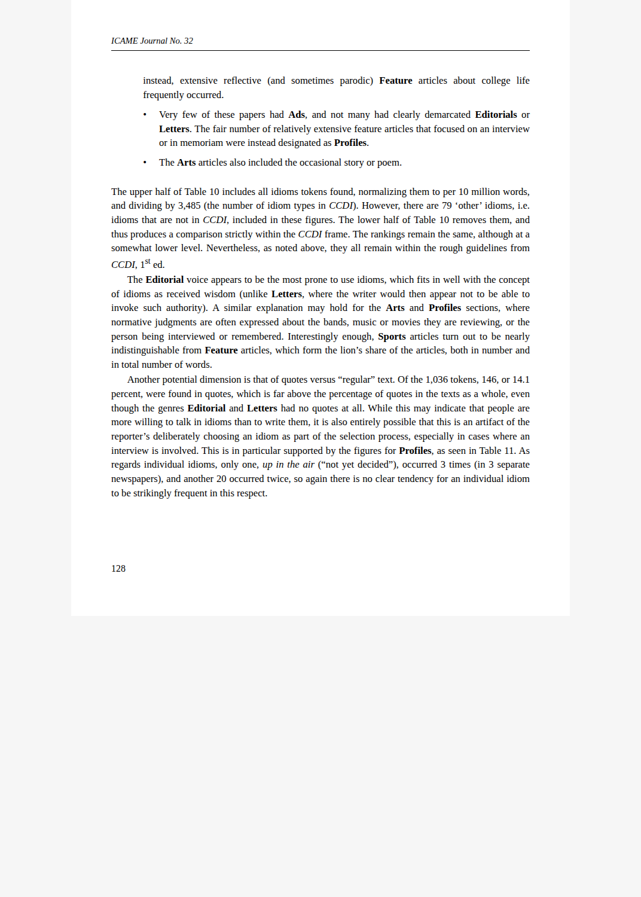ICAME Journal No. 32
instead, extensive reflective (and sometimes parodic) Feature articles about college life frequently occurred.
Very few of these papers had Ads, and not many had clearly demarcated Editorials or Letters. The fair number of relatively extensive feature articles that focused on an interview or in memoriam were instead designated as Profiles.
The Arts articles also included the occasional story or poem.
The upper half of Table 10 includes all idioms tokens found, normalizing them to per 10 million words, and dividing by 3,485 (the number of idiom types in CCDI). However, there are 79 ‘other’ idioms, i.e. idioms that are not in CCDI, included in these figures. The lower half of Table 10 removes them, and thus produces a comparison strictly within the CCDI frame. The rankings remain the same, although at a somewhat lower level. Nevertheless, as noted above, they all remain within the rough guidelines from CCDI, 1st ed.
The Editorial voice appears to be the most prone to use idioms, which fits in well with the concept of idioms as received wisdom (unlike Letters, where the writer would then appear not to be able to invoke such authority). A similar explanation may hold for the Arts and Profiles sections, where normative judgments are often expressed about the bands, music or movies they are reviewing, or the person being interviewed or remembered. Interestingly enough, Sports articles turn out to be nearly indistinguishable from Feature articles, which form the lion’s share of the articles, both in number and in total number of words.
Another potential dimension is that of quotes versus “regular” text. Of the 1,036 tokens, 146, or 14.1 percent, were found in quotes, which is far above the percentage of quotes in the texts as a whole, even though the genres Editorial and Letters had no quotes at all. While this may indicate that people are more willing to talk in idioms than to write them, it is also entirely possible that this is an artifact of the reporter’s deliberately choosing an idiom as part of the selection process, especially in cases where an interview is involved. This is in particular supported by the figures for Profiles, as seen in Table 11. As regards individual idioms, only one, up in the air (“not yet decided”), occurred 3 times (in 3 separate newspapers), and another 20 occurred twice, so again there is no clear tendency for an individual idiom to be strikingly frequent in this respect.
128